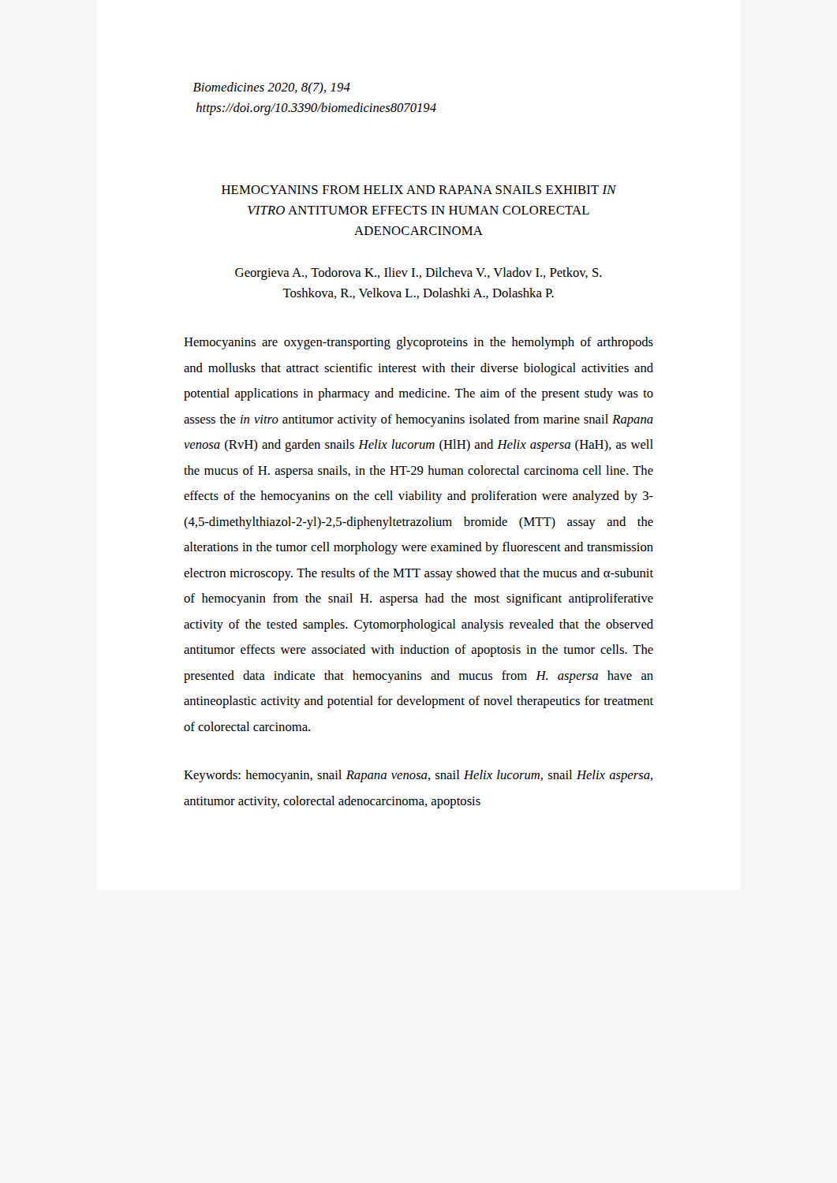Biomedicines 2020, 8(7), 194
https://doi.org/10.3390/biomedicines8070194
Hemocyanins from Helix and Rapana Snails Exhibit in vitro Antitumor Effects in Human Colorectal Adenocarcinoma
Georgieva A., Todorova K., Iliev I., Dilcheva V., Vladov I., Petkov, S. Toshkova, R., Velkova L., Dolashki A., Dolashka P.
Hemocyanins are oxygen-transporting glycoproteins in the hemolymph of arthropods and mollusks that attract scientific interest with their diverse biological activities and potential applications in pharmacy and medicine. The aim of the present study was to assess the in vitro antitumor activity of hemocyanins isolated from marine snail Rapana venosa (RvH) and garden snails Helix lucorum (HlH) and Helix aspersa (HaH), as well the mucus of H. aspersa snails, in the HT-29 human colorectal carcinoma cell line. The effects of the hemocyanins on the cell viability and proliferation were analyzed by 3-(4,5-dimethylthiazol-2-yl)-2,5-diphenyltetrazolium bromide (MTT) assay and the alterations in the tumor cell morphology were examined by fluorescent and transmission electron microscopy. The results of the MTT assay showed that the mucus and α-subunit of hemocyanin from the snail H. aspersa had the most significant antiproliferative activity of the tested samples. Cytomorphological analysis revealed that the observed antitumor effects were associated with induction of apoptosis in the tumor cells. The presented data indicate that hemocyanins and mucus from H. aspersa have an antineoplastic activity and potential for development of novel therapeutics for treatment of colorectal carcinoma.
Keywords: hemocyanin, snail Rapana venosa, snail Helix lucorum, snail Helix aspersa, antitumor activity, colorectal adenocarcinoma, apoptosis